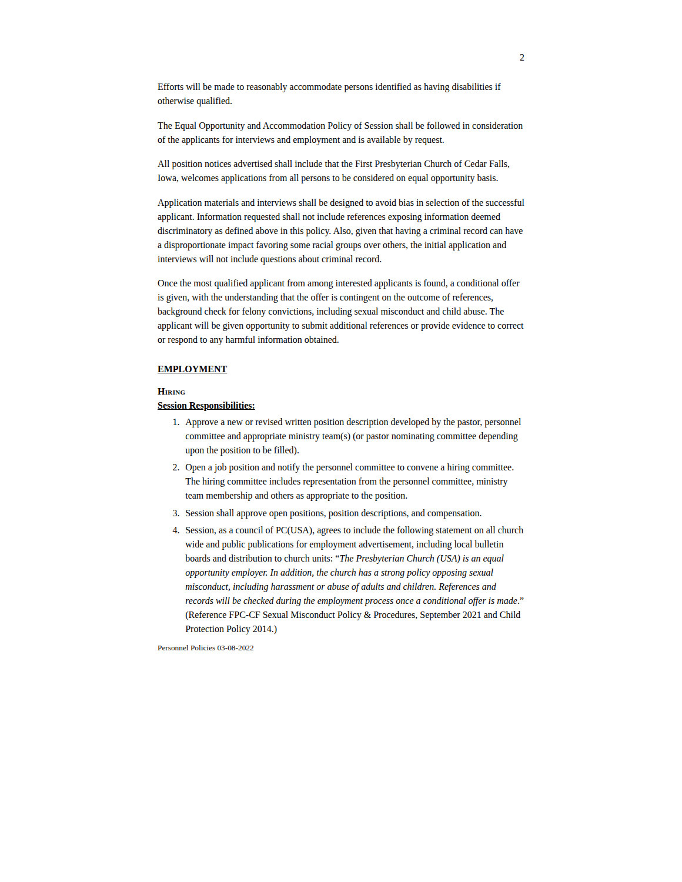2
Efforts will be made to reasonably accommodate persons identified as having disabilities if otherwise qualified.
The Equal Opportunity and Accommodation Policy of Session shall be followed in consideration of the applicants for interviews and employment and is available by request.
All position notices advertised shall include that the First Presbyterian Church of Cedar Falls, Iowa, welcomes applications from all persons to be considered on equal opportunity basis.
Application materials and interviews shall be designed to avoid bias in selection of the successful applicant. Information requested shall not include references exposing information deemed discriminatory as defined above in this policy. Also, given that having a criminal record can have a disproportionate impact favoring some racial groups over others, the initial application and interviews will not include questions about criminal record.
Once the most qualified applicant from among interested applicants is found, a conditional offer is given, with the understanding that the offer is contingent on the outcome of references, background check for felony convictions, including sexual misconduct and child abuse. The applicant will be given opportunity to submit additional references or provide evidence to correct or respond to any harmful information obtained.
EMPLOYMENT
Hiring
Session Responsibilities:
Approve a new or revised written position description developed by the pastor, personnel committee and appropriate ministry team(s) (or pastor nominating committee depending upon the position to be filled).
Open a job position and notify the personnel committee to convene a hiring committee. The hiring committee includes representation from the personnel committee, ministry team membership and others as appropriate to the position.
Session shall approve open positions, position descriptions, and compensation.
Session, as a council of PC(USA), agrees to include the following statement on all church wide and public publications for employment advertisement, including local bulletin boards and distribution to church units: “The Presbyterian Church (USA) is an equal opportunity employer. In addition, the church has a strong policy opposing sexual misconduct, including harassment or abuse of adults and children. References and records will be checked during the employment process once a conditional offer is made.” (Reference FPC-CF Sexual Misconduct Policy & Procedures, September 2021 and Child Protection Policy 2014.)
Personnel Policies 03-08-2022